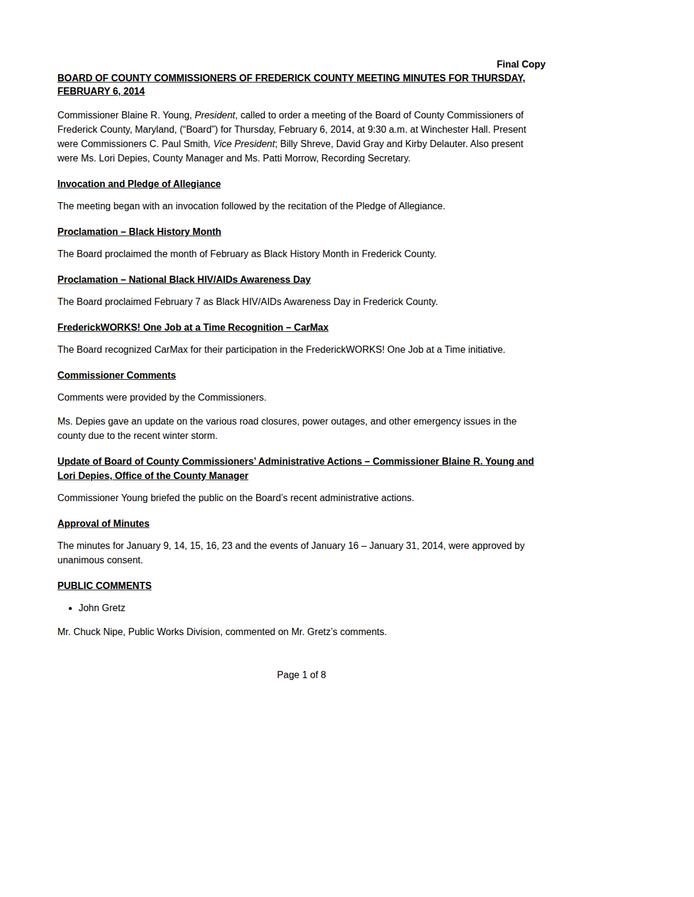Final Copy
BOARD OF COUNTY COMMISSIONERS OF FREDERICK COUNTY MEETING MINUTES FOR THURSDAY, FEBRUARY 6, 2014
Commissioner Blaine R. Young, President, called to order a meeting of the Board of County Commissioners of Frederick County, Maryland, (“Board”) for Thursday, February 6, 2014, at 9:30 a.m. at Winchester Hall. Present were Commissioners C. Paul Smith, Vice President; Billy Shreve, David Gray and Kirby Delauter. Also present were Ms. Lori Depies, County Manager and Ms. Patti Morrow, Recording Secretary.
Invocation and Pledge of Allegiance
The meeting began with an invocation followed by the recitation of the Pledge of Allegiance.
Proclamation – Black History Month
The Board proclaimed the month of February as Black History Month in Frederick County.
Proclamation – National Black HIV/AIDs Awareness Day
The Board proclaimed February 7 as Black HIV/AIDs Awareness Day in Frederick County.
FrederickWORKS! One Job at a Time Recognition – CarMax
The Board recognized CarMax for their participation in the FrederickWORKS! One Job at a Time initiative.
Commissioner Comments
Comments were provided by the Commissioners.
Ms. Depies gave an update on the various road closures, power outages, and other emergency issues in the county due to the recent winter storm.
Update of Board of County Commissioners’ Administrative Actions – Commissioner Blaine R. Young and Lori Depies, Office of the County Manager
Commissioner Young briefed the public on the Board’s recent administrative actions.
Approval of Minutes
The minutes for January 9, 14, 15, 16, 23 and the events of January 16 – January 31, 2014, were approved by unanimous consent.
PUBLIC COMMENTS
John Gretz
Mr. Chuck Nipe, Public Works Division, commented on Mr. Gretz’s comments.
Page 1 of 8